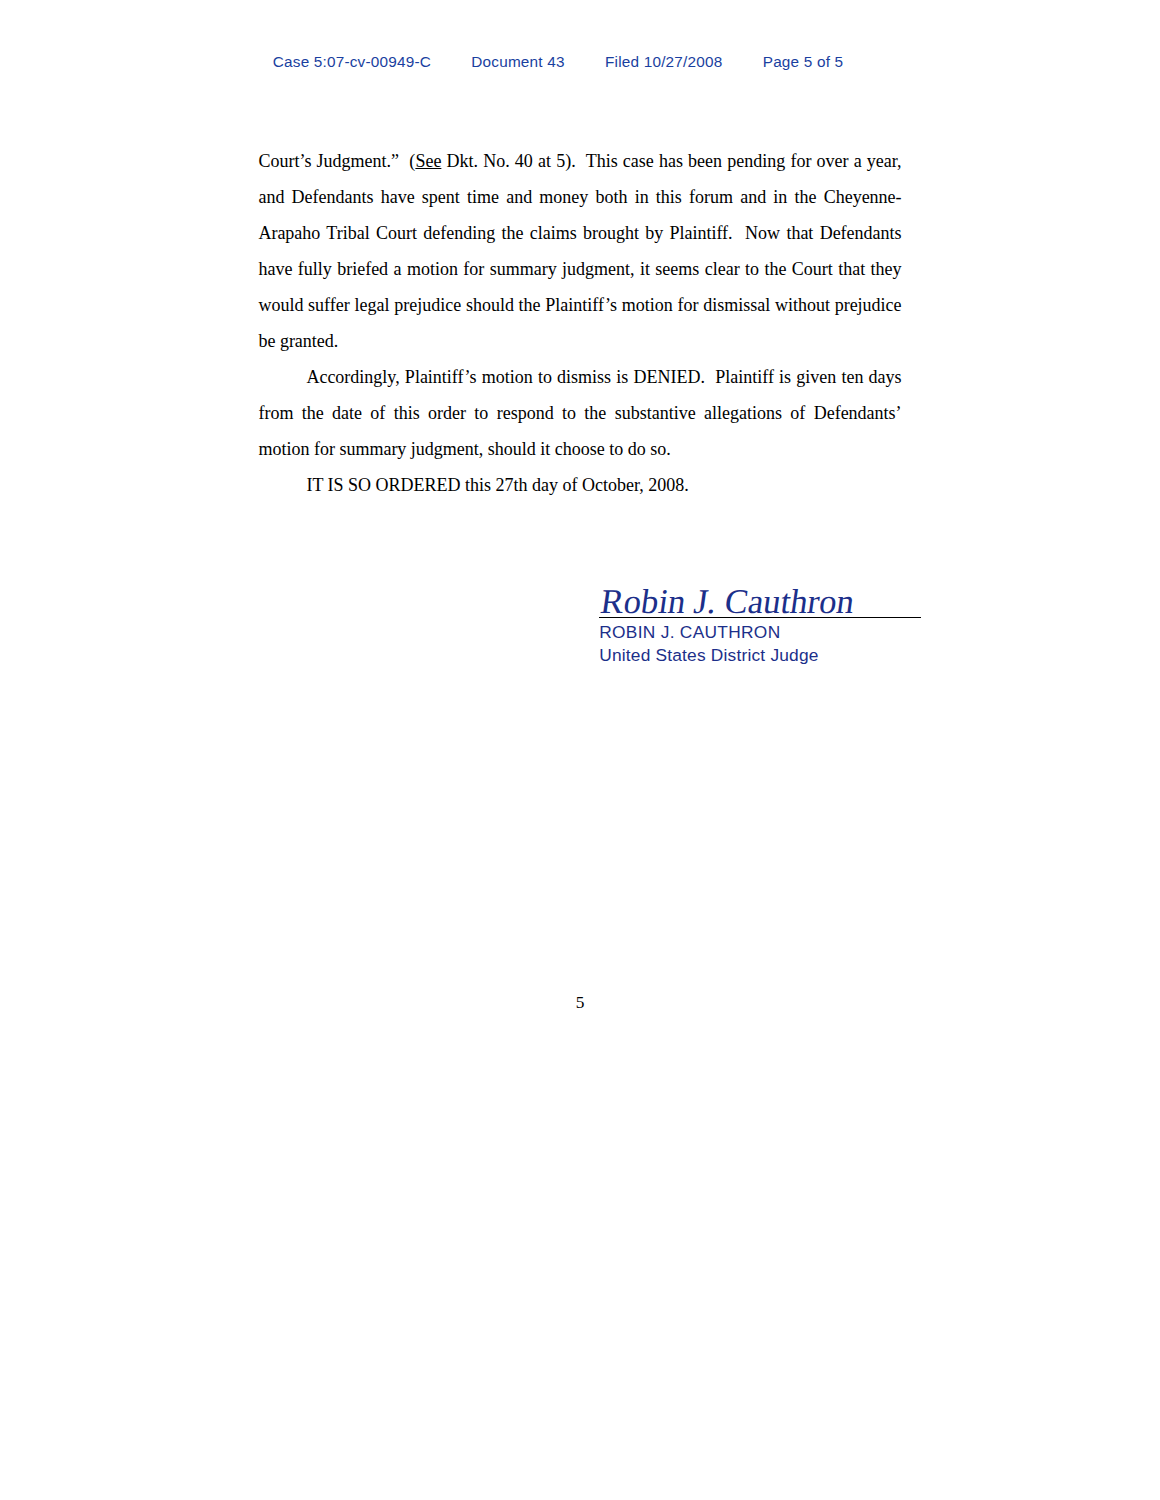Case 5:07-cv-00949-C Document 43 Filed 10/27/2008 Page 5 of 5
Court’s Judgment.” (See Dkt. No. 40 at 5). This case has been pending for over a year, and Defendants have spent time and money both in this forum and in the Cheyenne-Arapaho Tribal Court defending the claims brought by Plaintiff. Now that Defendants have fully briefed a motion for summary judgment, it seems clear to the Court that they would suffer legal prejudice should the Plaintiff’s motion for dismissal without prejudice be granted.
Accordingly, Plaintiff’s motion to dismiss is DENIED. Plaintiff is given ten days from the date of this order to respond to the substantive allegations of Defendants’ motion for summary judgment, should it choose to do so.
IT IS SO ORDERED this 27th day of October, 2008.
Robin J. Cauthron
ROBIN J. CAUTHRON
United States District Judge
5